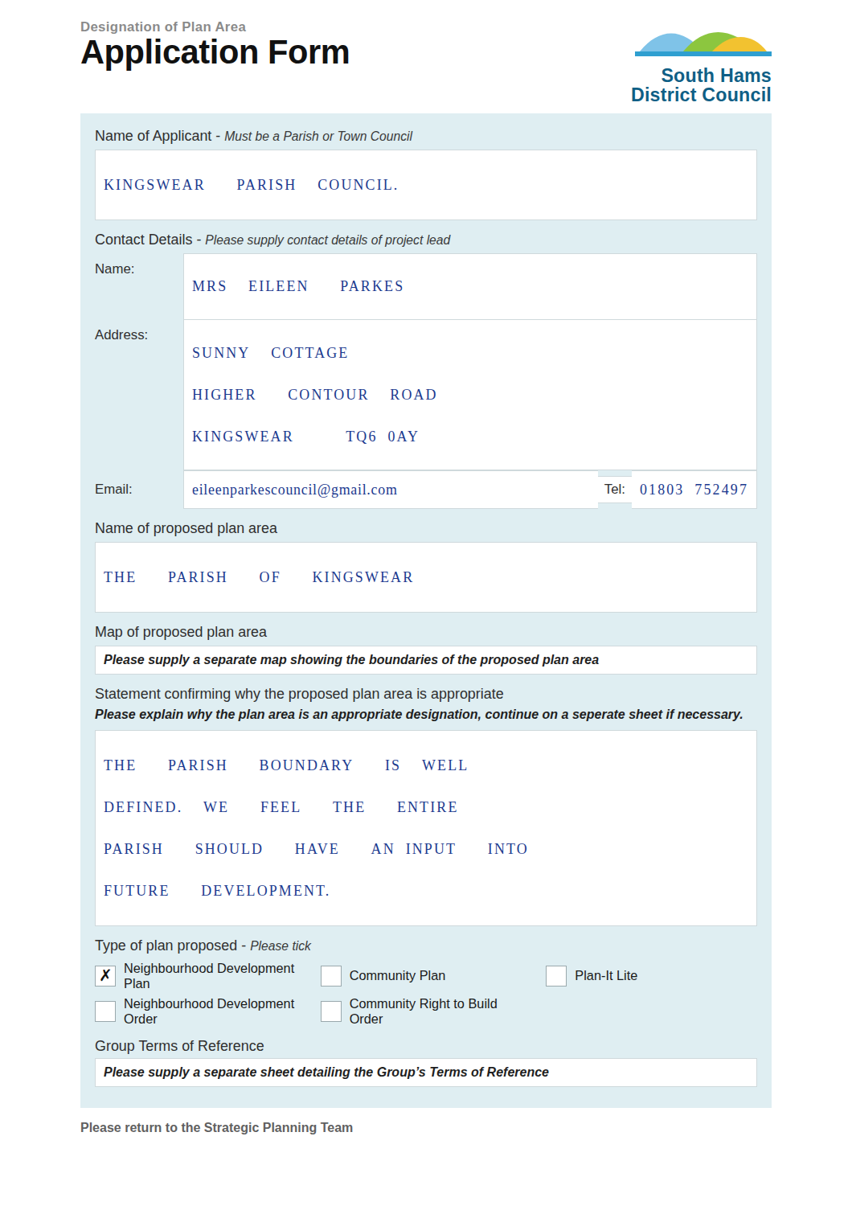Designation of Plan Area
Application Form
South Hams District Council
Name of Applicant - Must be a Parish or Town Council
Kingswear Parish Council.
Contact Details - Please supply contact details of project lead
Name:
Mrs Eileen Parkes
Address:
Sunny Cottage
Higher Contour Road
Kingswear TQ6 0AY
Email:
eileenparkescouncil@gmail.com
Tel:
01803 752497
Name of proposed plan area
The Parish of Kingswear
Map of proposed plan area
Please supply a separate map showing the boundaries of the proposed plan area
Statement confirming why the proposed plan area is appropriate
Please explain why the plan area is an appropriate designation, continue on a seperate sheet if necessary.
The Parish Boundary is well
defined. We feel the entire
Parish should have an input into
future development.
Type of plan proposed - Please tick
Neighbourhood Development Plan
Community Plan
Plan-It Lite
Neighbourhood Development Order
Community Right to Build Order
Group Terms of Reference
Please supply a separate sheet detailing the Group’s Terms of Reference
Please return to the Strategic Planning Team